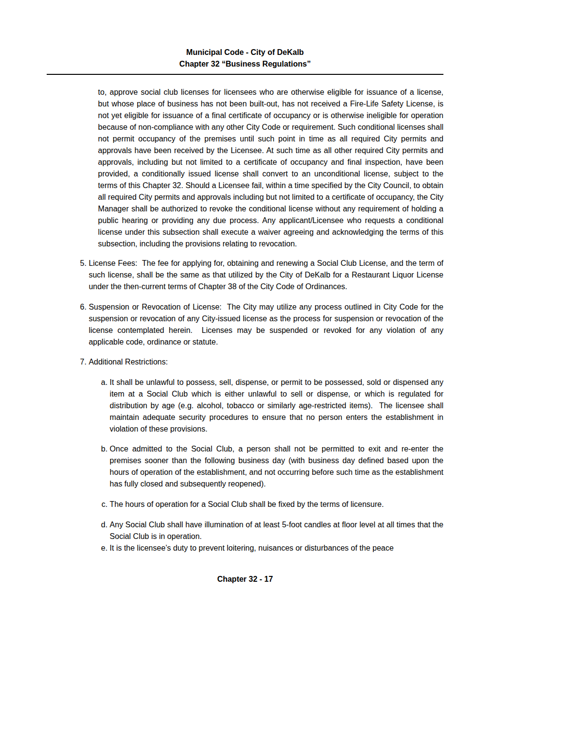Municipal Code - City of DeKalb
Chapter 32 “Business Regulations”
to, approve social club licenses for licensees who are otherwise eligible for issuance of a license, but whose place of business has not been built-out, has not received a Fire-Life Safety License, is not yet eligible for issuance of a final certificate of occupancy or is otherwise ineligible for operation because of non-compliance with any other City Code or requirement. Such conditional licenses shall not permit occupancy of the premises until such point in time as all required City permits and approvals have been received by the Licensee. At such time as all other required City permits and approvals, including but not limited to a certificate of occupancy and final inspection, have been provided, a conditionally issued license shall convert to an unconditional license, subject to the terms of this Chapter 32. Should a Licensee fail, within a time specified by the City Council, to obtain all required City permits and approvals including but not limited to a certificate of occupancy, the City Manager shall be authorized to revoke the conditional license without any requirement of holding a public hearing or providing any due process. Any applicant/Licensee who requests a conditional license under this subsection shall execute a waiver agreeing and acknowledging the terms of this subsection, including the provisions relating to revocation.
License Fees: The fee for applying for, obtaining and renewing a Social Club License, and the term of such license, shall be the same as that utilized by the City of DeKalb for a Restaurant Liquor License under the then-current terms of Chapter 38 of the City Code of Ordinances.
Suspension or Revocation of License: The City may utilize any process outlined in City Code for the suspension or revocation of any City-issued license as the process for suspension or revocation of the license contemplated herein. Licenses may be suspended or revoked for any violation of any applicable code, ordinance or statute.
Additional Restrictions:
It shall be unlawful to possess, sell, dispense, or permit to be possessed, sold or dispensed any item at a Social Club which is either unlawful to sell or dispense, or which is regulated for distribution by age (e.g. alcohol, tobacco or similarly age-restricted items). The licensee shall maintain adequate security procedures to ensure that no person enters the establishment in violation of these provisions.
Once admitted to the Social Club, a person shall not be permitted to exit and re-enter the premises sooner than the following business day (with business day defined based upon the hours of operation of the establishment, and not occurring before such time as the establishment has fully closed and subsequently reopened).
The hours of operation for a Social Club shall be fixed by the terms of licensure.
Any Social Club shall have illumination of at least 5-foot candles at floor level at all times that the Social Club is in operation.
It is the licensee’s duty to prevent loitering, nuisances or disturbances of the peace
Chapter 32 - 17